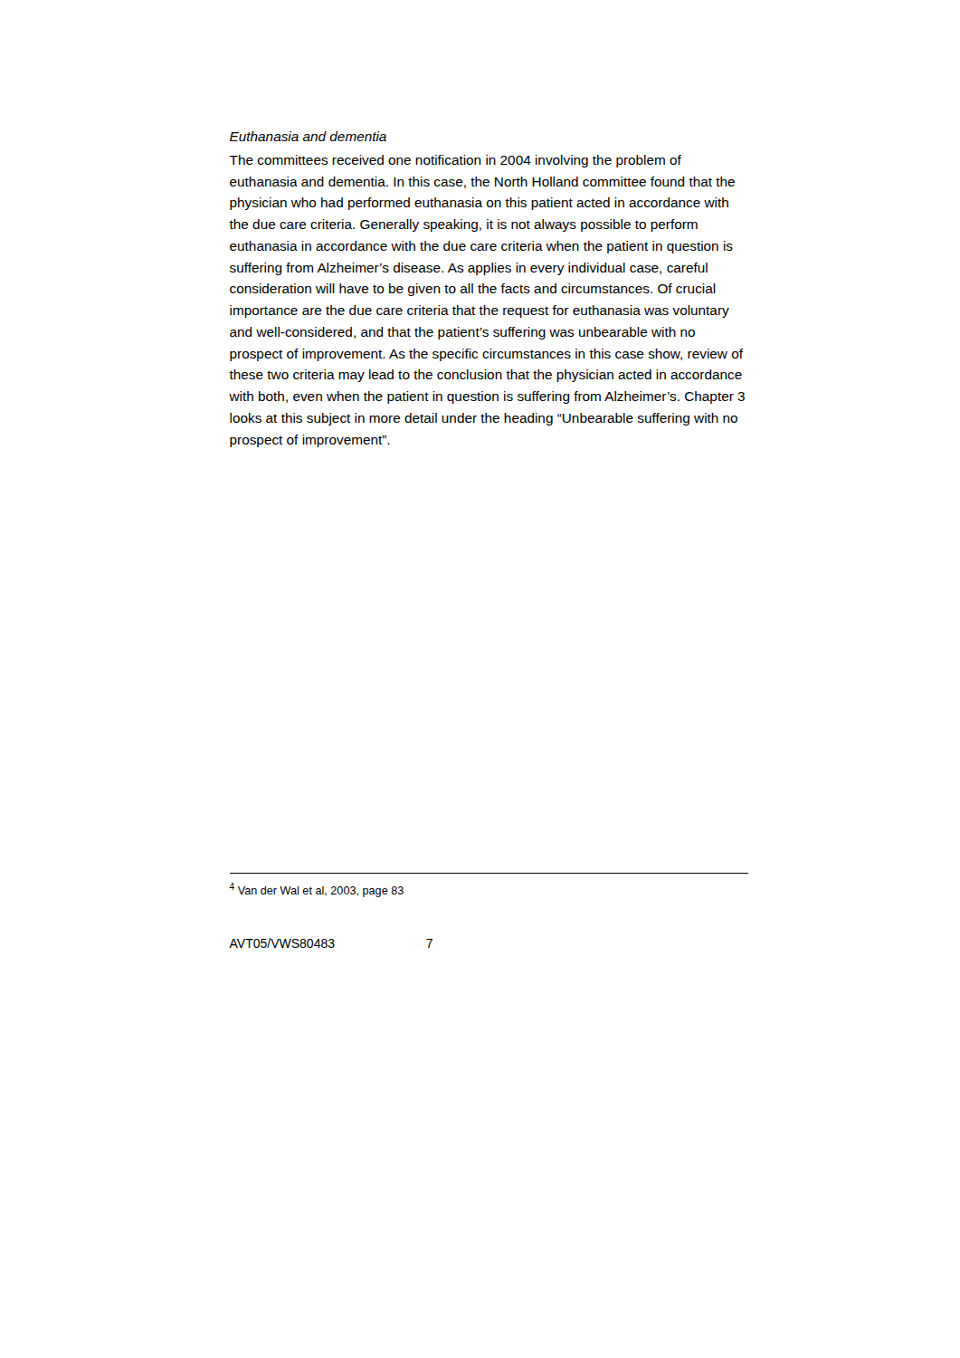Euthanasia and dementia
The committees received one notification in 2004 involving the problem of euthanasia and dementia. In this case, the North Holland committee found that the physician who had performed euthanasia on this patient acted in accordance with the due care criteria. Generally speaking, it is not always possible to perform euthanasia in accordance with the due care criteria when the patient in question is suffering from Alzheimer’s disease. As applies in every individual case, careful consideration will have to be given to all the facts and circumstances. Of crucial importance are the due care criteria that the request for euthanasia was voluntary and well-considered, and that the patient’s suffering was unbearable with no prospect of improvement. As the specific circumstances in this case show, review of these two criteria may lead to the conclusion that the physician acted in accordance with both, even when the patient in question is suffering from Alzheimer’s. Chapter 3 looks at this subject in more detail under the heading “Unbearable suffering with no prospect of improvement”.
4 Van der Wal et al, 2003, page 83
AVT05/VWS80483 7